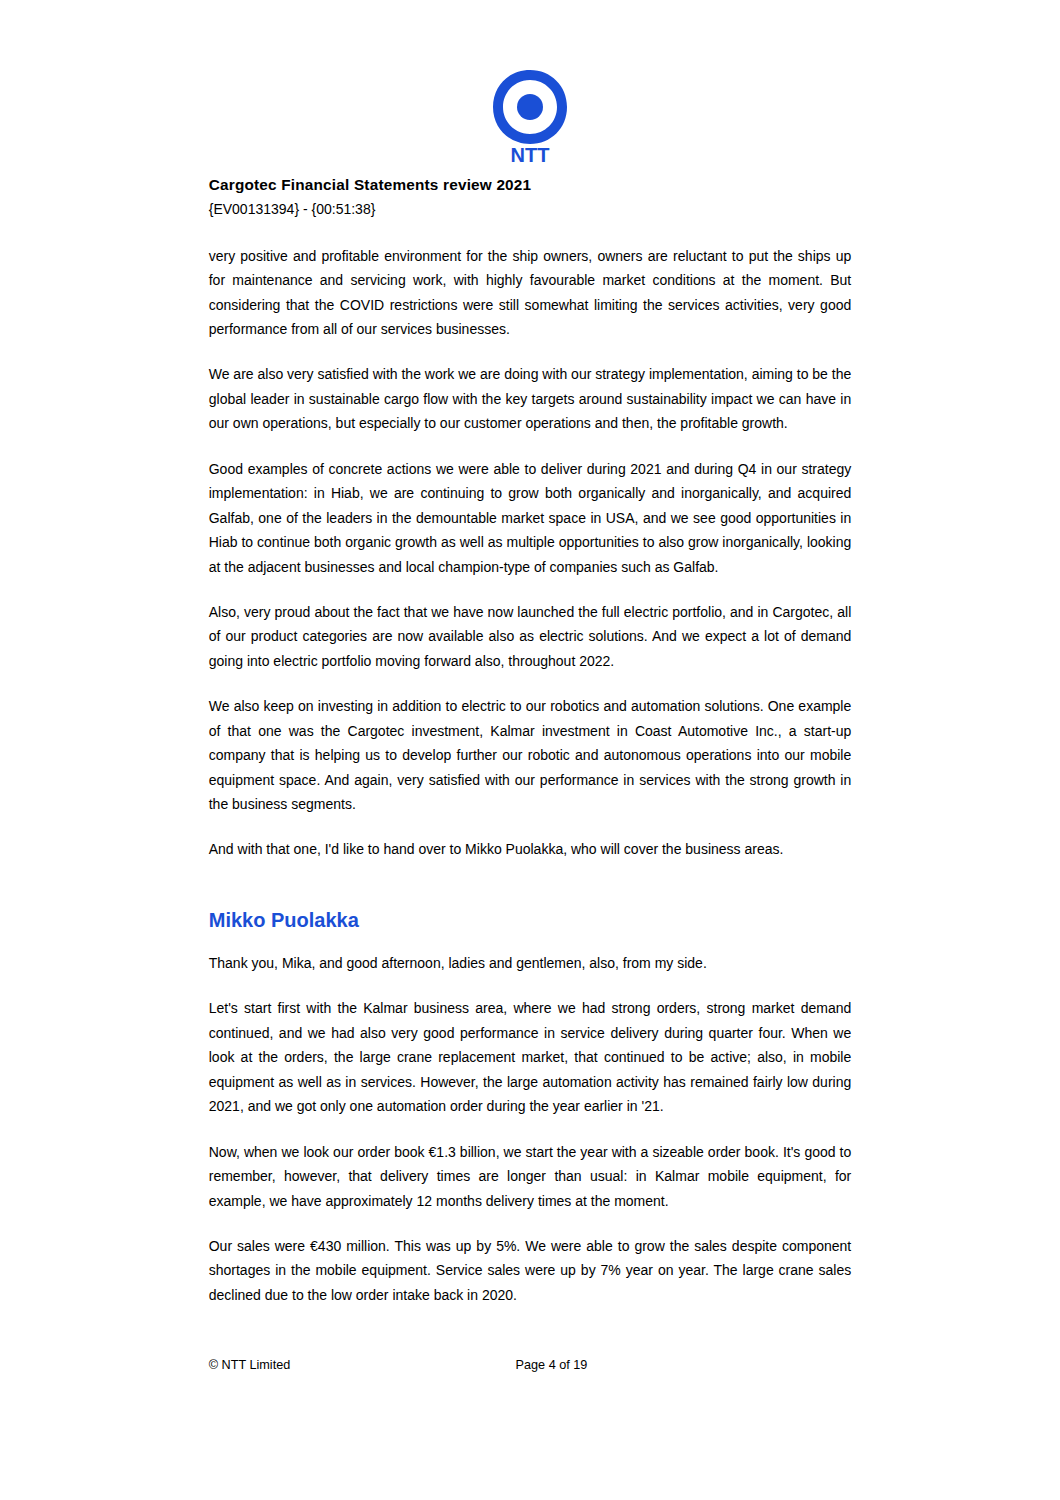NTT
Cargotec Financial Statements review 2021
{EV00131394} - {00:51:38}
very positive and profitable environment for the ship owners, owners are reluctant to put the ships up for maintenance and servicing work, with highly favourable market conditions at the moment. But considering that the COVID restrictions were still somewhat limiting the services activities, very good performance from all of our services businesses.
We are also very satisfied with the work we are doing with our strategy implementation, aiming to be the global leader in sustainable cargo flow with the key targets around sustainability impact we can have in our own operations, but especially to our customer operations and then, the profitable growth.
Good examples of concrete actions we were able to deliver during 2021 and during Q4 in our strategy implementation: in Hiab, we are continuing to grow both organically and inorganically, and acquired Galfab, one of the leaders in the demountable market space in USA, and we see good opportunities in Hiab to continue both organic growth as well as multiple opportunities to also grow inorganically, looking at the adjacent businesses and local champion-type of companies such as Galfab.
Also, very proud about the fact that we have now launched the full electric portfolio, and in Cargotec, all of our product categories are now available also as electric solutions. And we expect a lot of demand going into electric portfolio moving forward also, throughout 2022.
We also keep on investing in addition to electric to our robotics and automation solutions. One example of that one was the Cargotec investment, Kalmar investment in Coast Automotive Inc., a start-up company that is helping us to develop further our robotic and autonomous operations into our mobile equipment space. And again, very satisfied with our performance in services with the strong growth in the business segments.
And with that one, I'd like to hand over to Mikko Puolakka, who will cover the business areas.
Mikko Puolakka
Thank you, Mika, and good afternoon, ladies and gentlemen, also, from my side.
Let's start first with the Kalmar business area, where we had strong orders, strong market demand continued, and we had also very good performance in service delivery during quarter four. When we look at the orders, the large crane replacement market, that continued to be active; also, in mobile equipment as well as in services. However, the large automation activity has remained fairly low during 2021, and we got only one automation order during the year earlier in '21.
Now, when we look our order book €1.3 billion, we start the year with a sizeable order book. It's good to remember, however, that delivery times are longer than usual: in Kalmar mobile equipment, for example, we have approximately 12 months delivery times at the moment.
Our sales were €430 million. This was up by 5%. We were able to grow the sales despite component shortages in the mobile equipment. Service sales were up by 7% year on year. The large crane sales declined due to the low order intake back in 2020.
© NTT Limited
Page 4 of 19